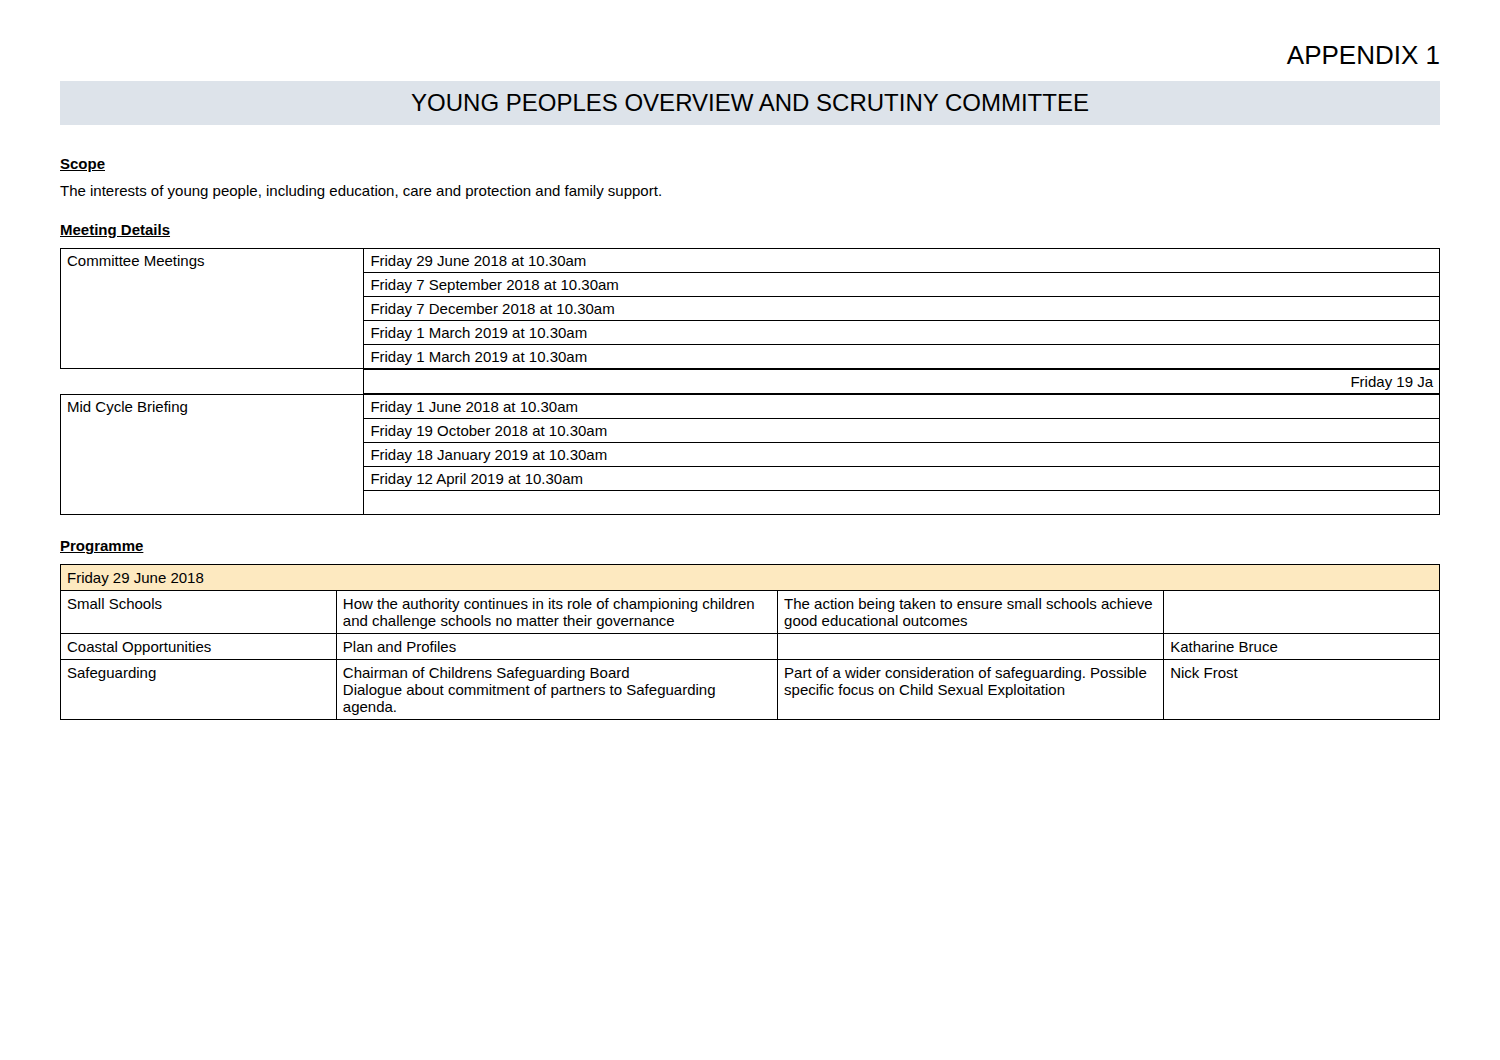APPENDIX 1
YOUNG PEOPLES OVERVIEW AND SCRUTINY COMMITTEE
Scope
The interests of young people, including education, care and protection and family support.
Meeting Details
| Committee Meetings | Friday 29 June 2018 at 10.30am |
| Friday 7 September 2018 at 10.30am |
| Friday 7 December 2018 at 10.30am |
| Friday 1 March 2019 at 10.30am |
| Friday 1 March 2019 at 10.30am |
| | Friday 19 Ja |
| Mid Cycle Briefing | Friday 1 June 2018 at 10.30am |
| Friday 19 October 2018 at 10.30am |
| Friday 18 January 2019 at 10.30am |
| Friday 12 April 2019 at 10.30am |
Programme
| Friday 29 June 2018 |
| Small Schools | How the authority continues in its role of championing children and challenge schools no matter their governance | The action being taken to ensure small schools achieve good educational outcomes | |
| Coastal Opportunities | Plan and Profiles | | Katharine Bruce |
| Safeguarding | Chairman of Childrens Safeguarding Board Dialogue about commitment of partners to Safeguarding agenda. | Part of a wider consideration of safeguarding. Possible specific focus on Child Sexual Exploitation | Nick Frost |